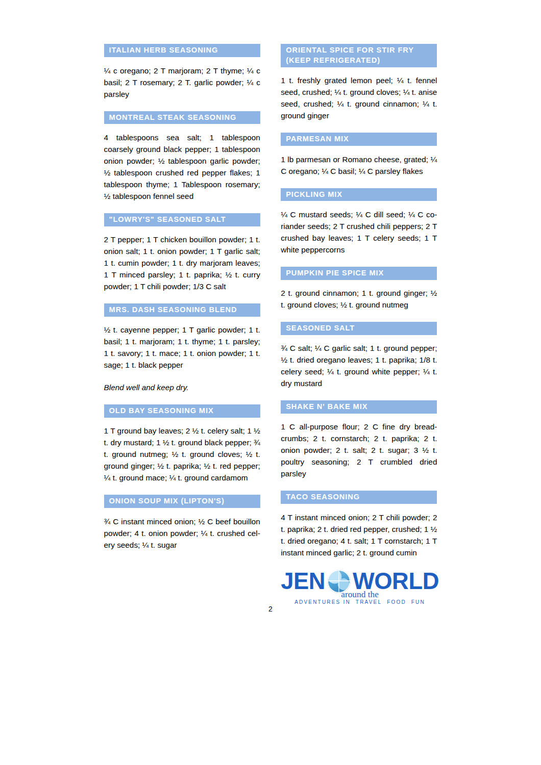Italian Herb Seasoning
¼ c oregano; 2 T marjoram; 2 T thyme; ¼ c basil; 2 T rosemary; 2 T. garlic powder; ¼ c parsley
Montreal Steak Seasoning
4 tablespoons sea salt; 1 tablespoon coarsely ground black pepper; 1 tablespoon onion powder; ½ tablespoon garlic powder; ½ tablespoon crushed red pepper flakes; 1 tablespoon thyme; 1 Tablespoon rosemary; ½ tablespoon fennel seed
"Lowry's" Seasoned Salt
2 T pepper; 1 T chicken bouillon powder; 1 t. onion salt; 1 t. onion powder; 1 T garlic salt; 1 t. cumin powder; 1 t. dry marjoram leaves; 1 T minced parsley; 1 t. paprika; ½ t. curry powder; 1 T chili powder; 1/3 C salt
Mrs. Dash Seasoning Blend
½ t. cayenne pepper; 1 T garlic powder; 1 t. basil; 1 t. marjoram; 1 t. thyme; 1 t. parsley; 1 t. savory; 1 t. mace; 1 t. onion powder; 1 t. sage; 1 t. black pepper
Blend well and keep dry.
Old Bay Seasoning Mix
1 T ground bay leaves; 2 ½ t. celery salt; 1 ½ t. dry mustard; 1 ½ t. ground black pepper; ¾ t. ground nutmeg; ½ t. ground cloves; ½ t. ground ginger; ½ t. paprika; ½ t. red pepper; ¼ t. ground mace; ¼ t. ground cardamom
Onion Soup Mix (Lipton's)
¾ C instant minced onion; ½ C beef bouillon powder; 4 t. onion powder; ¼ t. crushed celery seeds; ¼ t. sugar
Oriental Spice for Stir Fry (Keep Refrigerated)
1 t. freshly grated lemon peel; ¼ t. fennel seed, crushed; ¼ t. ground cloves; ¼ t. anise seed, crushed; ¼ t. ground cinnamon; ¼ t. ground ginger
Parmesan Mix
1 lb parmesan or Romano cheese, grated; ¼ C oregano; ¼ C basil; ¼ C parsley flakes
Pickling Mix
¼ C mustard seeds; ¼ C dill seed; ¼ C coriander seeds; 2 T crushed chili peppers; 2 T crushed bay leaves; 1 T celery seeds; 1 T white peppercorns
Pumpkin Pie Spice Mix
2 t. ground cinnamon; 1 t. ground ginger; ½ t. ground cloves; ½ t. ground nutmeg
Seasoned Salt
¾ C salt; ¼ C garlic salt; 1 t. ground pepper; ½ t. dried oregano leaves; 1 t. paprika; 1/8 t. celery seed; ¼ t. ground white pepper; ¼ t. dry mustard
Shake n' Bake Mix
1 C all-purpose flour; 2 C fine dry breadcrumbs; 2 t. cornstarch; 2 t. paprika; 2 t. onion powder; 2 t. salt; 2 t. sugar; 3 ½ t. poultry seasoning; 2 T crumbled dried parsley
Taco Seasoning
4 T instant minced onion; 2 T chili powder; 2 t. paprika; 2 t. dried red pepper, crushed; 1 ½ t. dried oregano; 4 t. salt; 1 T cornstarch; 1 T instant minced garlic; 2 t. ground cumin
JEN WORLD around the Adventures in Travel Food Fun
2